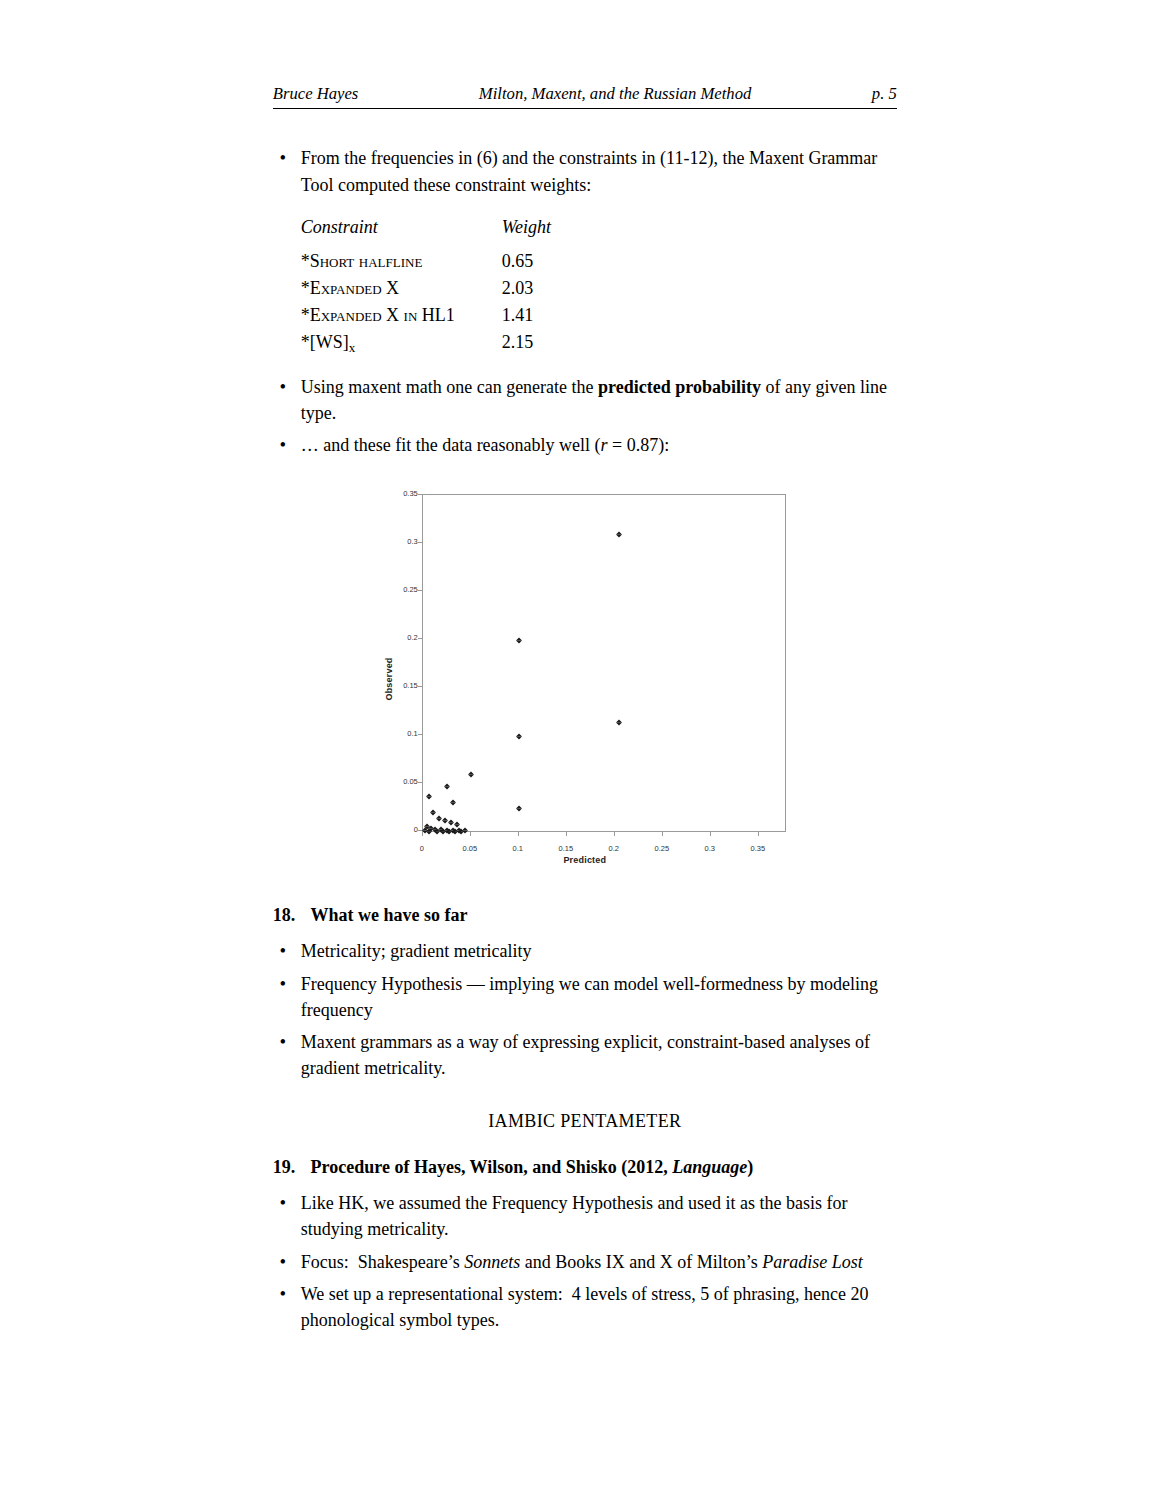Bruce Hayes Milton, Maxent, and the Russian Method p. 5
From the frequencies in (6) and the constraints in (11-12), the Maxent Grammar Tool computed these constraint weights:
| Constraint | Weight |
| --- | --- |
| * Short halfline | 0.65 |
| * Expanded X | 2.03 |
| * Expanded X in HL1 | 1.41 |
| *[WS] x | 2.15 |
Using maxent math one can generate the predicted probability of any given line type.
… and these fit the data reasonably well (r = 0.87):
Observed
Predicted
0.35
0.3
0.25
0.2
0.15
0.1
0.05
0
0
0.05
0.1
0.15
0.2
0.25
0.3
0.35
18. What we have so far
Metricality; gradient metricality
Frequency Hypothesis — implying we can model well-formedness by modeling frequency
Maxent grammars as a way of expressing explicit, constraint-based analyses of gradient metricality.
IAMBIC PENTAMETER
19. Procedure of Hayes, Wilson, and Shisko (2012, Language)
Like HK, we assumed the Frequency Hypothesis and used it as the basis for studying metricality.
Focus: Shakespeare’s Sonnets and Books IX and X of Milton’s Paradise Lost
We set up a representational system: 4 levels of stress, 5 of phrasing, hence 20 phonological symbol types.